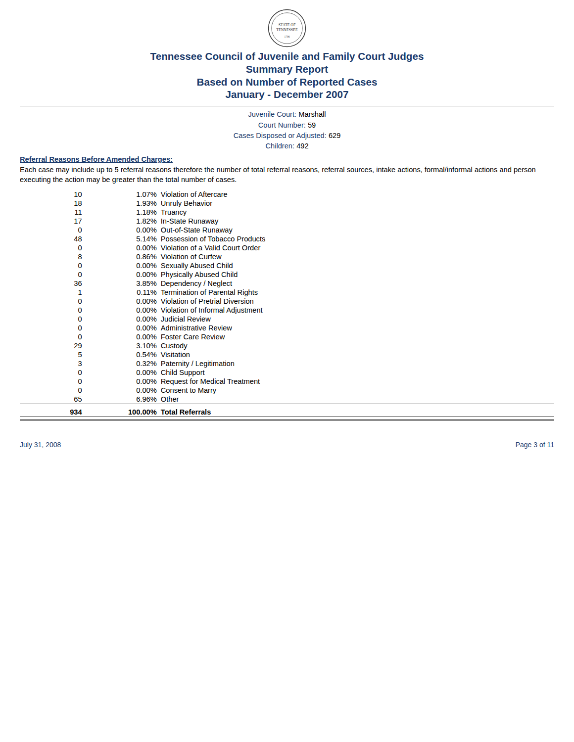Tennessee Council of Juvenile and Family Court Judges
Summary Report
Based on Number of Reported Cases
January - December 2007
Juvenile Court: Marshall
Court Number: 59
Cases Disposed or Adjusted: 629
Children: 492
Referral Reasons Before Amended Charges:
Each case may include up to 5 referral reasons therefore the number of total referral reasons, referral sources, intake actions, formal/informal actions and person executing the action may be greater than the total number of cases.
| 10 | 1.07% | Violation of Aftercare |
| 18 | 1.93% | Unruly Behavior |
| 11 | 1.18% | Truancy |
| 17 | 1.82% | In-State Runaway |
| 0 | 0.00% | Out-of-State Runaway |
| 48 | 5.14% | Possession of Tobacco Products |
| 0 | 0.00% | Violation of a Valid Court Order |
| 8 | 0.86% | Violation of Curfew |
| 0 | 0.00% | Sexually Abused Child |
| 0 | 0.00% | Physically Abused Child |
| 36 | 3.85% | Dependency / Neglect |
| 1 | 0.11% | Termination of Parental Rights |
| 0 | 0.00% | Violation of Pretrial Diversion |
| 0 | 0.00% | Violation of Informal Adjustment |
| 0 | 0.00% | Judicial Review |
| 0 | 0.00% | Administrative Review |
| 0 | 0.00% | Foster Care Review |
| 29 | 3.10% | Custody |
| 5 | 0.54% | Visitation |
| 3 | 0.32% | Paternity / Legitimation |
| 0 | 0.00% | Child Support |
| 0 | 0.00% | Request for Medical Treatment |
| 0 | 0.00% | Consent to Marry |
| 65 | 6.96% | Other |
| 934 | 100.00% | Total Referrals |
July 31, 2008
Page 3 of 11